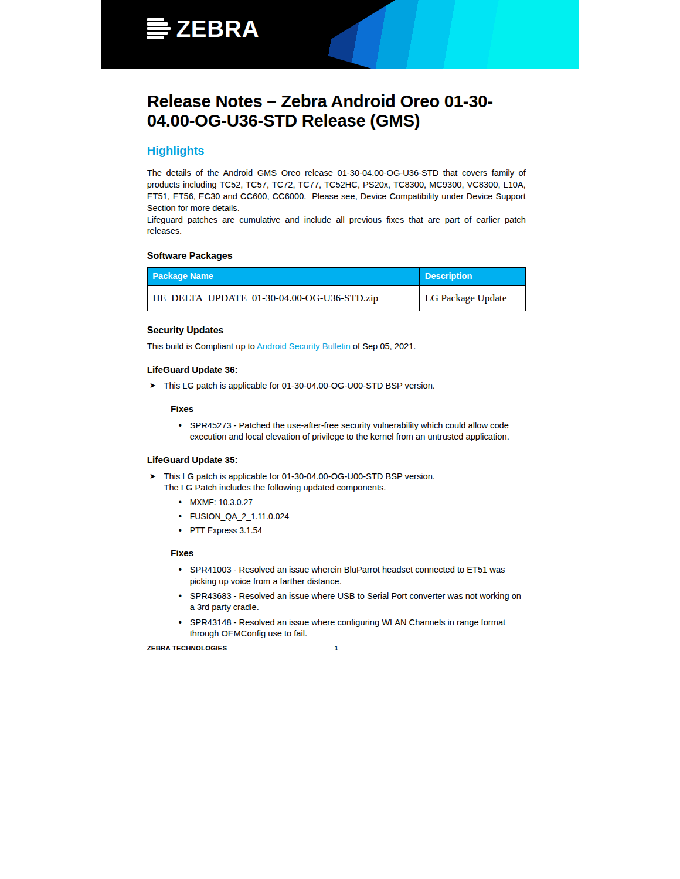ZEBRA
Release Notes – Zebra Android Oreo 01-30-04.00-OG-U36-STD Release (GMS)
Highlights
The details of the Android GMS Oreo release 01-30-04.00-OG-U36-STD that covers family of products including TC52, TC57, TC72, TC77, TC52HC, PS20x, TC8300, MC9300, VC8300, L10A, ET51, ET56, EC30 and CC600, CC6000. Please see, Device Compatibility under Device Support Section for more details.
Lifeguard patches are cumulative and include all previous fixes that are part of earlier patch releases.
Software Packages
| Package Name | Description |
| --- | --- |
| HE_DELTA_UPDATE_01-30-04.00-OG-U36-STD.zip | LG Package Update |
Security Updates
This build is Compliant up to Android Security Bulletin of Sep 05, 2021.
LifeGuard Update 36:
This LG patch is applicable for 01-30-04.00-OG-U00-STD BSP version.
Fixes
SPR45273 - Patched the use-after-free security vulnerability which could allow code execution and local elevation of privilege to the kernel from an untrusted application.
LifeGuard Update 35:
This LG patch is applicable for 01-30-04.00-OG-U00-STD BSP version.
The LG Patch includes the following updated components.
MXMF: 10.3.0.27
FUSION_QA_2_1.11.0.024
PTT Express 3.1.54
Fixes
SPR41003 - Resolved an issue wherein BluParrot headset connected to ET51 was picking up voice from a farther distance.
SPR43683 - Resolved an issue where USB to Serial Port converter was not working on a 3rd party cradle.
SPR43148 - Resolved an issue where configuring WLAN Channels in range format through OEMConfig use to fail.
ZEBRA TECHNOLOGIES 1